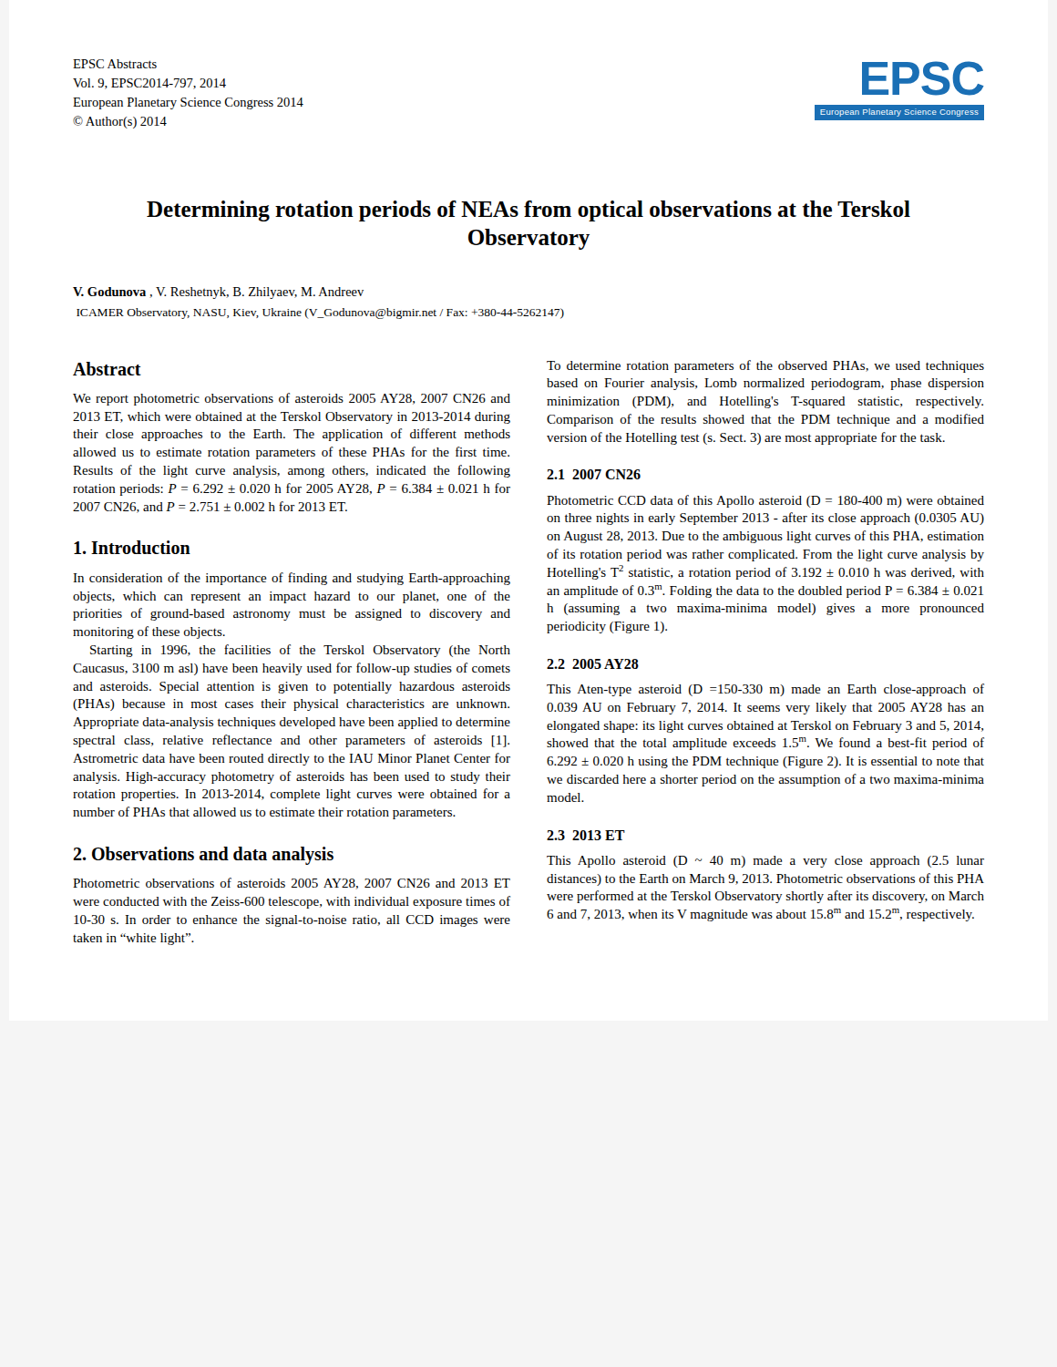EPSC Abstracts
Vol. 9, EPSC2014-797, 2014
European Planetary Science Congress 2014
© Author(s) 2014
EPSC
European Planetary Science Congress
Determining rotation periods of NEAs from optical observations at the Terskol Observatory
V. Godunova , V. Reshetnyk, B. Zhilyaev, M. Andreev
ICAMER Observatory, NASU, Kiev, Ukraine (V_Godunova@bigmir.net / Fax: +380-44-5262147)
Abstract
We report photometric observations of asteroids 2005 AY28, 2007 CN26 and 2013 ET, which were obtained at the Terskol Observatory in 2013-2014 during their close approaches to the Earth. The application of different methods allowed us to estimate rotation parameters of these PHAs for the first time. Results of the light curve analysis, among others, indicated the following rotation periods: P = 6.292 ± 0.020 h for 2005 AY28, P = 6.384 ± 0.021 h for 2007 CN26, and P = 2.751 ± 0.002 h for 2013 ET.
1. Introduction
In consideration of the importance of finding and studying Earth-approaching objects, which can represent an impact hazard to our planet, one of the priorities of ground-based astronomy must be assigned to discovery and monitoring of these objects.
Starting in 1996, the facilities of the Terskol Observatory (the North Caucasus, 3100 m asl) have been heavily used for follow-up studies of comets and asteroids. Special attention is given to potentially hazardous asteroids (PHAs) because in most cases their physical characteristics are unknown. Appropriate data-analysis techniques developed have been applied to determine spectral class, relative reflectance and other parameters of asteroids [1]. Astrometric data have been routed directly to the IAU Minor Planet Center for analysis. High-accuracy photometry of asteroids has been used to study their rotation properties. In 2013-2014, complete light curves were obtained for a number of PHAs that allowed us to estimate their rotation parameters.
2. Observations and data analysis
Photometric observations of asteroids 2005 AY28, 2007 CN26 and 2013 ET were conducted with the Zeiss-600 telescope, with individual exposure times of 10-30 s. In order to enhance the signal-to-noise ratio, all CCD images were taken in “white light”.
To determine rotation parameters of the observed PHAs, we used techniques based on Fourier analysis, Lomb normalized periodogram, phase dispersion minimization (PDM), and Hotelling's T-squared statistic, respectively. Comparison of the results showed that the PDM technique and a modified version of the Hotelling test (s. Sect. 3) are most appropriate for the task.
2.1 2007 CN26
Photometric CCD data of this Apollo asteroid (D = 180-400 m) were obtained on three nights in early September 2013 - after its close approach (0.0305 AU) on August 28, 2013. Due to the ambiguous light curves of this PHA, estimation of its rotation period was rather complicated. From the light curve analysis by Hotelling's T2 statistic, a rotation period of 3.192 ± 0.010 h was derived, with an amplitude of 0.3m. Folding the data to the doubled period P = 6.384 ± 0.021 h (assuming a two maxima-minima model) gives a more pronounced periodicity (Figure 1).
2.2 2005 AY28
This Aten-type asteroid (D =150-330 m) made an Earth close-approach of 0.039 AU on February 7, 2014. It seems very likely that 2005 AY28 has an elongated shape: its light curves obtained at Terskol on February 3 and 5, 2014, showed that the total amplitude exceeds 1.5m. We found a best-fit period of 6.292 ± 0.020 h using the PDM technique (Figure 2). It is essential to note that we discarded here a shorter period on the assumption of a two maxima-minima model.
2.3 2013 ET
This Apollo asteroid (D ~ 40 m) made a very close approach (2.5 lunar distances) to the Earth on March 9, 2013. Photometric observations of this PHA were performed at the Terskol Observatory shortly after its discovery, on March 6 and 7, 2013, when its V magnitude was about 15.8m and 15.2m, respectively.